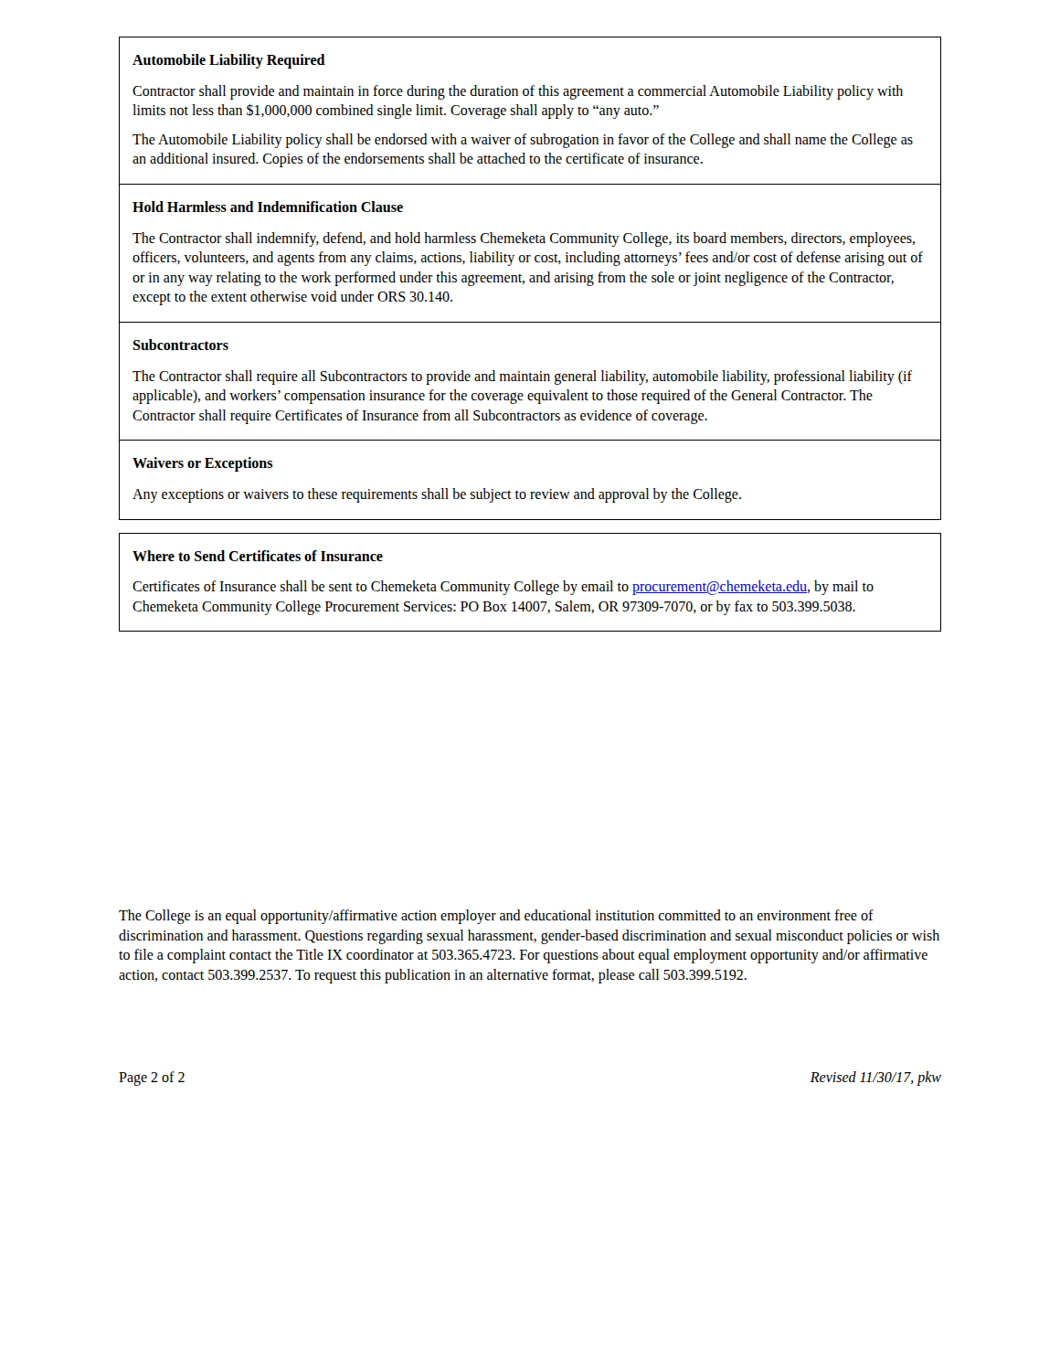Automobile Liability Required
Contractor shall provide and maintain in force during the duration of this agreement a commercial Automobile Liability policy with limits not less than $1,000,000 combined single limit. Coverage shall apply to “any auto.”
The Automobile Liability policy shall be endorsed with a waiver of subrogation in favor of the College and shall name the College as an additional insured. Copies of the endorsements shall be attached to the certificate of insurance.
Hold Harmless and Indemnification Clause
The Contractor shall indemnify, defend, and hold harmless Chemeketa Community College, its board members, directors, employees, officers, volunteers, and agents from any claims, actions, liability or cost, including attorneys’ fees and/or cost of defense arising out of or in any way relating to the work performed under this agreement, and arising from the sole or joint negligence of the Contractor, except to the extent otherwise void under ORS 30.140.
Subcontractors
The Contractor shall require all Subcontractors to provide and maintain general liability, automobile liability, professional liability (if applicable), and workers’ compensation insurance for the coverage equivalent to those required of the General Contractor. The Contractor shall require Certificates of Insurance from all Subcontractors as evidence of coverage.
Waivers or Exceptions
Any exceptions or waivers to these requirements shall be subject to review and approval by the College.
Where to Send Certificates of Insurance
Certificates of Insurance shall be sent to Chemeketa Community College by email to procurement@chemeketa.edu, by mail to Chemeketa Community College Procurement Services: PO Box 14007, Salem, OR 97309-7070, or by fax to 503.399.5038.
The College is an equal opportunity/affirmative action employer and educational institution committed to an environment free of discrimination and harassment. Questions regarding sexual harassment, gender-based discrimination and sexual misconduct policies or wish to file a complaint contact the Title IX coordinator at 503.365.4723. For questions about equal employment opportunity and/or affirmative action, contact 503.399.2537. To request this publication in an alternative format, please call 503.399.5192.
Page 2 of 2
Revised 11/30/17, pkw